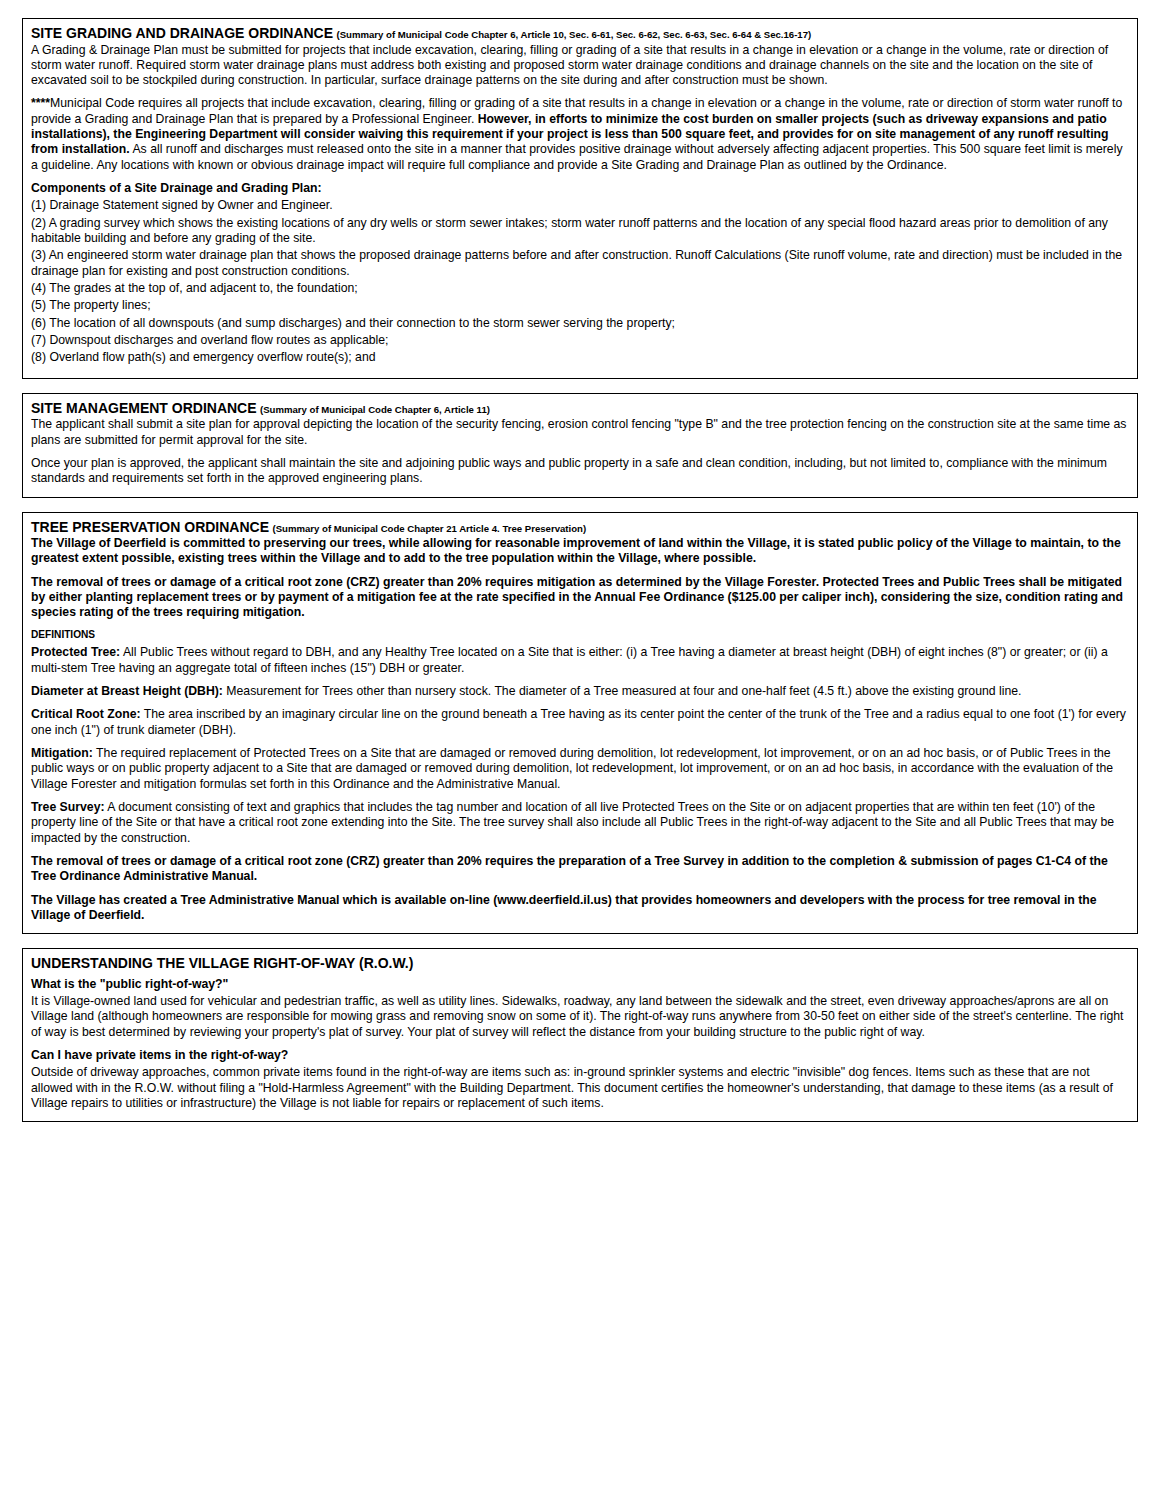SITE GRADING AND DRAINAGE ORDINANCE
(Summary of Municipal Code Chapter 6, Article 10, Sec. 6-61, Sec. 6-62, Sec. 6-63, Sec. 6-64 & Sec.16-17)
A Grading & Drainage Plan must be submitted for projects that include excavation, clearing, filling or grading of a site that results in a change in elevation or a change in the volume, rate or direction of storm water runoff. Required storm water drainage plans must address both existing and proposed storm water drainage conditions and drainage channels on the site and the location on the site of excavated soil to be stockpiled during construction. In particular, surface drainage patterns on the site during and after construction must be shown.
****Municipal Code requires all projects that include excavation, clearing, filling or grading of a site that results in a change in elevation or a change in the volume, rate or direction of storm water runoff to provide a Grading and Drainage Plan that is prepared by a Professional Engineer. However, in efforts to minimize the cost burden on smaller projects (such as driveway expansions and patio installations), the Engineering Department will consider waiving this requirement if your project is less than 500 square feet, and provides for on site management of any runoff resulting from installation. As all runoff and discharges must released onto the site in a manner that provides positive drainage without adversely affecting adjacent properties. This 500 square feet limit is merely a guideline. Any locations with known or obvious drainage impact will require full compliance and provide a Site Grading and Drainage Plan as outlined by the Ordinance.
Components of a Site Drainage and Grading Plan:
(1) Drainage Statement signed by Owner and Engineer.
(2) A grading survey which shows the existing locations of any dry wells or storm sewer intakes; storm water runoff patterns and the location of any special flood hazard areas prior to demolition of any habitable building and before any grading of the site.
(3) An engineered storm water drainage plan that shows the proposed drainage patterns before and after construction. Runoff Calculations (Site runoff volume, rate and direction) must be included in the drainage plan for existing and post construction conditions.
(4) The grades at the top of, and adjacent to, the foundation;
(5) The property lines;
(6) The location of all downspouts (and sump discharges) and their connection to the storm sewer serving the property;
(7) Downspout discharges and overland flow routes as applicable;
(8) Overland flow path(s) and emergency overflow route(s); and
SITE MANAGEMENT ORDINANCE
(Summary of Municipal Code Chapter 6, Article 11)
The applicant shall submit a site plan for approval depicting the location of the security fencing, erosion control fencing "type B" and the tree protection fencing on the construction site at the same time as plans are submitted for permit approval for the site.
Once your plan is approved, the applicant shall maintain the site and adjoining public ways and public property in a safe and clean condition, including, but not limited to, compliance with the minimum standards and requirements set forth in the approved engineering plans.
TREE PRESERVATION ORDINANCE
(Summary of Municipal Code Chapter 21 Article 4. Tree Preservation)
The Village of Deerfield is committed to preserving our trees, while allowing for reasonable improvement of land within the Village, it is stated public policy of the Village to maintain, to the greatest extent possible, existing trees within the Village and to add to the tree population within the Village, where possible.
The removal of trees or damage of a critical root zone (CRZ) greater than 20% requires mitigation as determined by the Village Forester. Protected Trees and Public Trees shall be mitigated by either planting replacement trees or by payment of a mitigation fee at the rate specified in the Annual Fee Ordinance ($125.00 per caliper inch), considering the size, condition rating and species rating of the trees requiring mitigation.
DEFINITIONS
Protected Tree: All Public Trees without regard to DBH, and any Healthy Tree located on a Site that is either: (i) a Tree having a diameter at breast height (DBH) of eight inches (8") or greater; or (ii) a multi-stem Tree having an aggregate total of fifteen inches (15") DBH or greater.
Diameter at Breast Height (DBH): Measurement for Trees other than nursery stock. The diameter of a Tree measured at four and one-half feet (4.5 ft.) above the existing ground line.
Critical Root Zone: The area inscribed by an imaginary circular line on the ground beneath a Tree having as its center point the center of the trunk of the Tree and a radius equal to one foot (1') for every one inch (1") of trunk diameter (DBH).
Mitigation: The required replacement of Protected Trees on a Site that are damaged or removed during demolition, lot redevelopment, lot improvement, or on an ad hoc basis, or of Public Trees in the public ways or on public property adjacent to a Site that are damaged or removed during demolition, lot redevelopment, lot improvement, or on an ad hoc basis, in accordance with the evaluation of the Village Forester and mitigation formulas set forth in this Ordinance and the Administrative Manual.
Tree Survey: A document consisting of text and graphics that includes the tag number and location of all live Protected Trees on the Site or on adjacent properties that are within ten feet (10') of the property line of the Site or that have a critical root zone extending into the Site. The tree survey shall also include all Public Trees in the right-of-way adjacent to the Site and all Public Trees that may be impacted by the construction.
The removal of trees or damage of a critical root zone (CRZ) greater than 20% requires the preparation of a Tree Survey in addition to the completion & submission of pages C1-C4 of the Tree Ordinance Administrative Manual.
The Village has created a Tree Administrative Manual which is available on-line (www.deerfield.il.us) that provides homeowners and developers with the process for tree removal in the Village of Deerfield.
UNDERSTANDING THE VILLAGE RIGHT-OF-WAY (R.O.W.)
What is the "public right-of-way?"
It is Village-owned land used for vehicular and pedestrian traffic, as well as utility lines. Sidewalks, roadway, any land between the sidewalk and the street, even driveway approaches/aprons are all on Village land (although homeowners are responsible for mowing grass and removing snow on some of it). The right-of-way runs anywhere from 30-50 feet on either side of the street's centerline. The right of way is best determined by reviewing your property's plat of survey. Your plat of survey will reflect the distance from your building structure to the public right of way.
Can I have private items in the right-of-way?
Outside of driveway approaches, common private items found in the right-of-way are items such as: in-ground sprinkler systems and electric "invisible" dog fences. Items such as these that are not allowed with in the R.O.W. without filing a "Hold-Harmless Agreement" with the Building Department. This document certifies the homeowner's understanding, that damage to these items (as a result of Village repairs to utilities or infrastructure) the Village is not liable for repairs or replacement of such items.